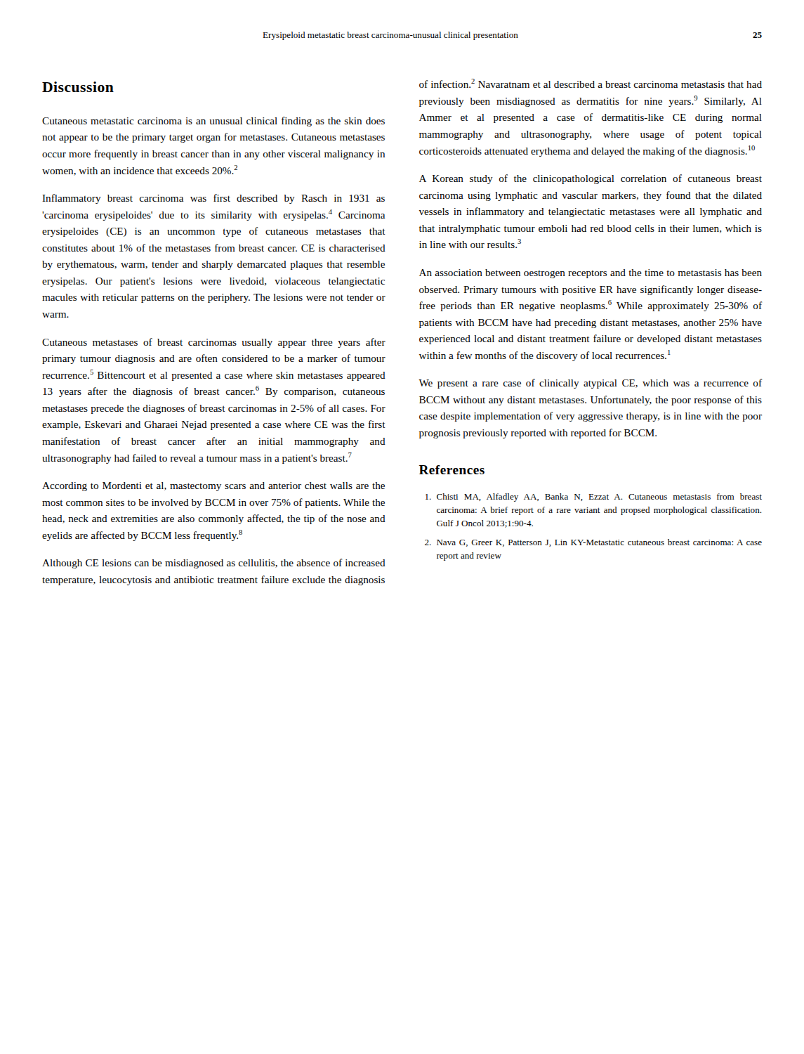Erysipeloid metastatic breast carcinoma-unusual clinical presentation 25
Discussion
Cutaneous metastatic carcinoma is an unusual clinical finding as the skin does not appear to be the primary target organ for metastases. Cutaneous metastases occur more frequently in breast cancer than in any other visceral malignancy in women, with an incidence that exceeds 20%.2
Inflammatory breast carcinoma was first described by Rasch in 1931 as 'carcinoma erysipeloides' due to its similarity with erysipelas.4 Carcinoma erysipeloides (CE) is an uncommon type of cutaneous metastases that constitutes about 1% of the metastases from breast cancer. CE is characterised by erythematous, warm, tender and sharply demarcated plaques that resemble erysipelas. Our patient's lesions were livedoid, violaceous telangiectatic macules with reticular patterns on the periphery. The lesions were not tender or warm.
Cutaneous metastases of breast carcinomas usually appear three years after primary tumour diagnosis and are often considered to be a marker of tumour recurrence.5 Bittencourt et al presented a case where skin metastases appeared 13 years after the diagnosis of breast cancer.6 By comparison, cutaneous metastases precede the diagnoses of breast carcinomas in 2-5% of all cases. For example, Eskevari and Gharaei Nejad presented a case where CE was the first manifestation of breast cancer after an initial mammography and ultrasonography had failed to reveal a tumour mass in a patient's breast.7
According to Mordenti et al, mastectomy scars and anterior chest walls are the most common sites to be involved by BCCM in over 75% of patients. While the head, neck and extremities are also commonly affected, the tip of the nose and eyelids are affected by BCCM less frequently.8
Although CE lesions can be misdiagnosed as cellulitis, the absence of increased temperature, leucocytosis and antibiotic treatment failure exclude the diagnosis of infection.2 Navaratnam et al described a breast carcinoma metastasis that had previously been misdiagnosed as dermatitis for nine years.9 Similarly, Al Ammer et al presented a case of dermatitis-like CE during normal mammography and ultrasonography, where usage of potent topical corticosteroids attenuated erythema and delayed the making of the diagnosis.10
A Korean study of the clinicopathological correlation of cutaneous breast carcinoma using lymphatic and vascular markers, they found that the dilated vessels in inflammatory and telangiectatic metastases were all lymphatic and that intralymphatic tumour emboli had red blood cells in their lumen, which is in line with our results.3
An association between oestrogen receptors and the time to metastasis has been observed. Primary tumours with positive ER have significantly longer disease-free periods than ER negative neoplasms.6 While approximately 25-30% of patients with BCCM have had preceding distant metastases, another 25% have experienced local and distant treatment failure or developed distant metastases within a few months of the discovery of local recurrences.1
We present a rare case of clinically atypical CE, which was a recurrence of BCCM without any distant metastases. Unfortunately, the poor response of this case despite implementation of very aggressive therapy, is in line with the poor prognosis previously reported with reported for BCCM.
References
Chisti MA, Alfadley AA, Banka N, Ezzat A. Cutaneous metastasis from breast carcinoma: A brief report of a rare variant and propsed morphological classification. Gulf J Oncol 2013;1:90-4.
Nava G, Greer K, Patterson J, Lin KY-Metastatic cutaneous breast carcinoma: A case report and review